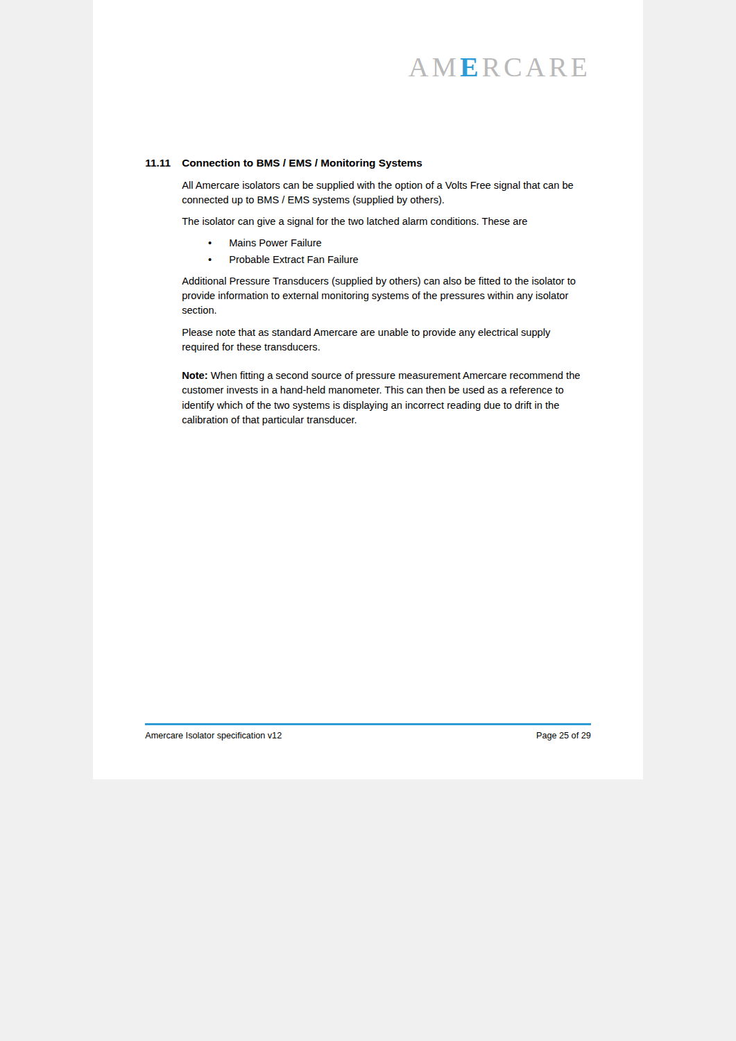AMERCARE
11.11 Connection to BMS / EMS / Monitoring Systems
All Amercare isolators can be supplied with the option of a Volts Free signal that can be connected up to BMS / EMS systems (supplied by others).
The isolator can give a signal for the two latched alarm conditions. These are
Mains Power Failure
Probable Extract Fan Failure
Additional Pressure Transducers (supplied by others) can also be fitted to the isolator to provide information to external monitoring systems of the pressures within any isolator section.
Please note that as standard Amercare are unable to provide any electrical supply required for these transducers.
Note: When fitting a second source of pressure measurement Amercare recommend the customer invests in a hand-held manometer. This can then be used as a reference to identify which of the two systems is displaying an incorrect reading due to drift in the calibration of that particular transducer.
Amercare Isolator specification v12 Page 25 of 29